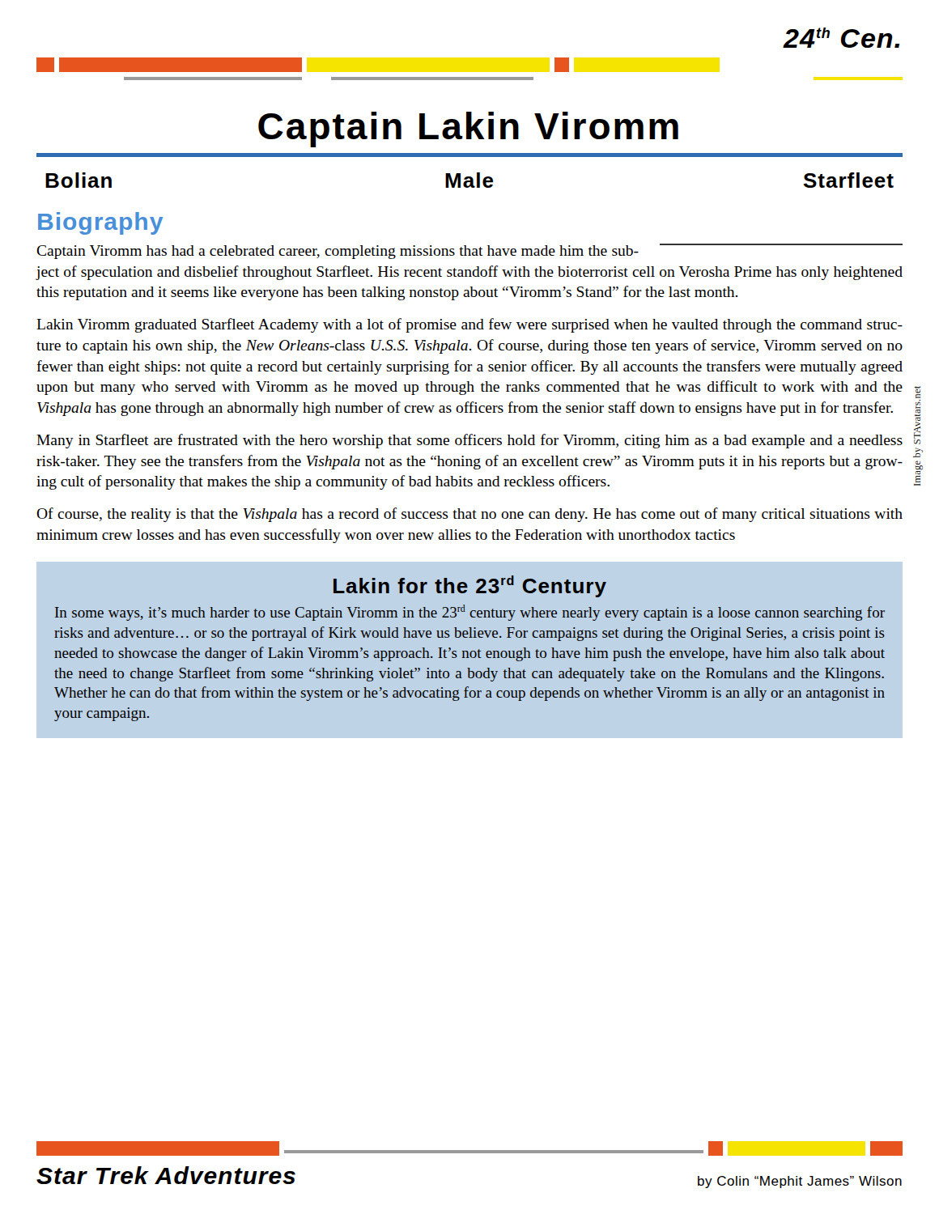24th Cen.
Captain Lakin Viromm
Bolian Male Starfleet
Biography
Image by STAvatars.net
Captain Viromm has had a celebrated career, completing missions that have made him the subject of speculation and disbelief throughout Starfleet. His recent standoff with the bioterrorist cell on Verosha Prime has only heightened this reputation and it seems like everyone has been talking nonstop about “Viromm’s Stand” for the last month.
Lakin Viromm graduated Starfleet Academy with a lot of promise and few were surprised when he vaulted through the command structure to captain his own ship, the New Orleans-class U.S.S. Vishpala. Of course, during those ten years of service, Viromm served on no fewer than eight ships: not quite a record but certainly surprising for a senior officer. By all accounts the transfers were mutually agreed upon but many who served with Viromm as he moved up through the ranks commented that he was difficult to work with and the Vishpala has gone through an abnormally high number of crew as officers from the senior staff down to ensigns have put in for transfer.
Many in Starfleet are frustrated with the hero worship that some officers hold for Viromm, citing him as a bad example and a needless risk-taker. They see the transfers from the Vishpala not as the “honing of an excellent crew” as Viromm puts it in his reports but a growing cult of personality that makes the ship a community of bad habits and reckless officers.
Of course, the reality is that the Vishpala has a record of success that no one can deny. He has come out of many critical situations with minimum crew losses and has even successfully won over new allies to the Federation with unorthodox tactics
Lakin for the 23rd Century
In some ways, it’s much harder to use Captain Viromm in the 23rd century where nearly every captain is a loose cannon searching for risks and adventure… or so the portrayal of Kirk would have us believe. For campaigns set during the Original Series, a crisis point is needed to showcase the danger of Lakin Viromm’s approach. It’s not enough to have him push the envelope, have him also talk about the need to change Starfleet from some “shrinking violet” into a body that can adequately take on the Romulans and the Klingons. Whether he can do that from within the system or he’s advocating for a coup depends on whether Viromm is an ally or an antagonist in your campaign.
Star Trek Adventures
by Colin “Mephit James” Wilson